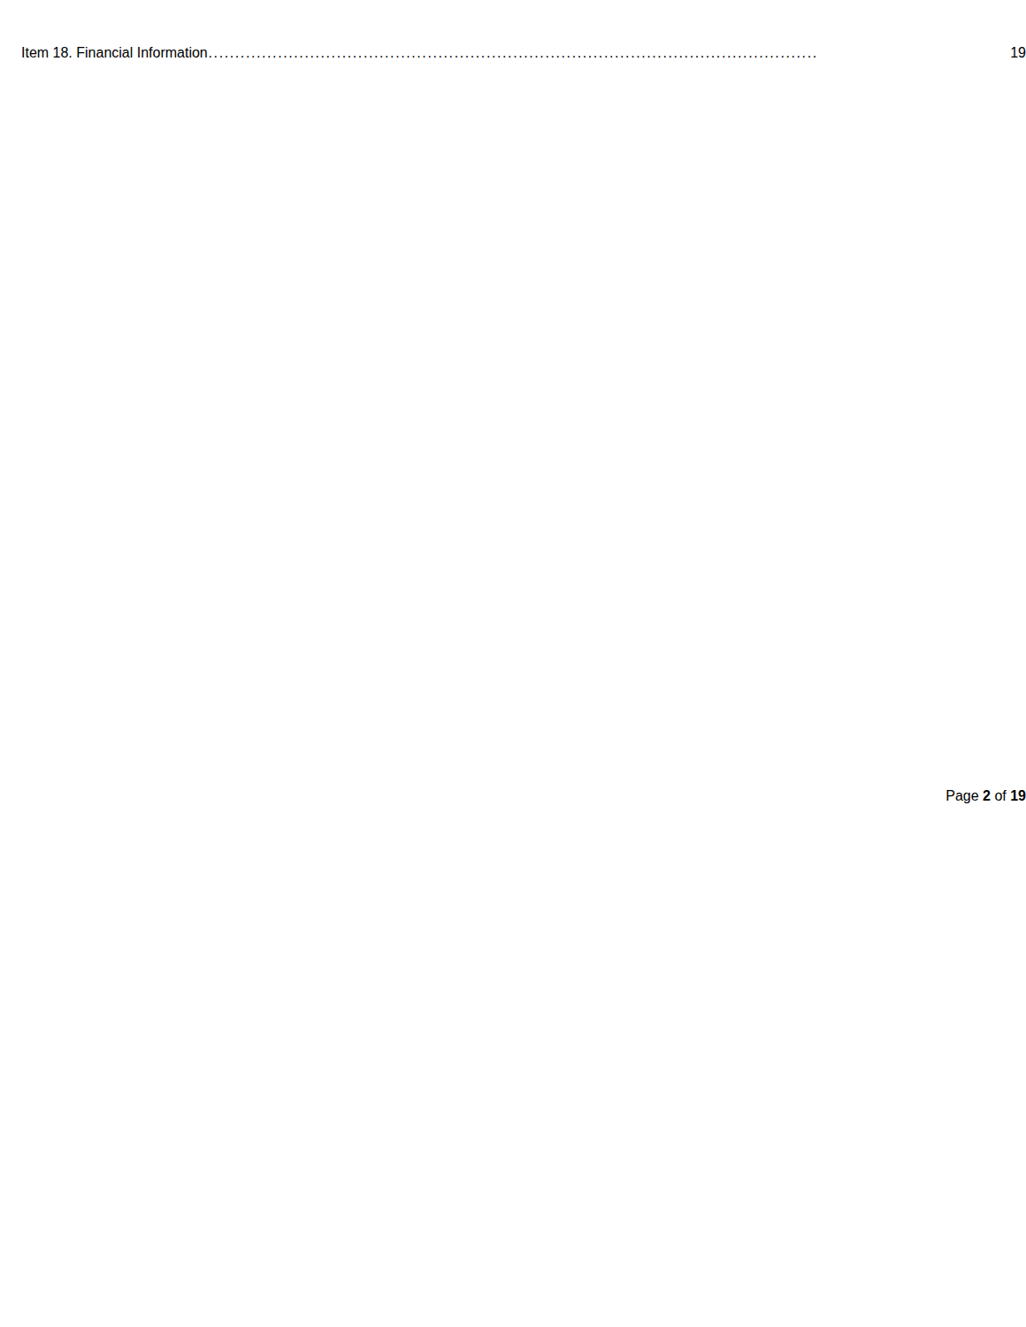Item 18. Financial Information.................................................................................................................. 19
Page 2 of 19